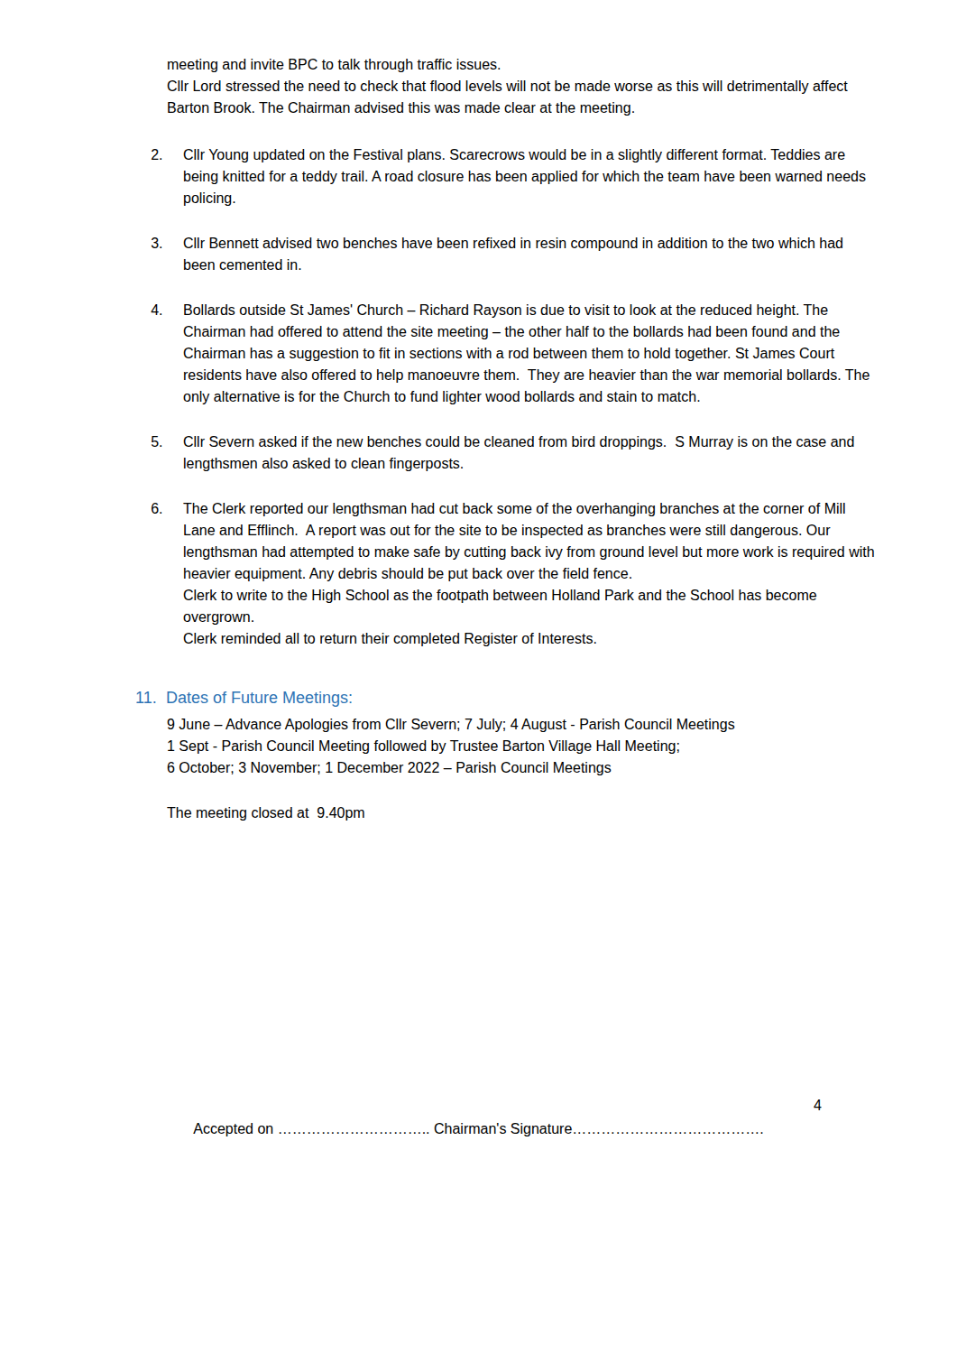meeting and invite BPC to talk through traffic issues.
Cllr Lord stressed the need to check that flood levels will not be made worse as this will detrimentally affect Barton Brook. The Chairman advised this was made clear at the meeting.
Cllr Young updated on the Festival plans. Scarecrows would be in a slightly different format. Teddies are being knitted for a teddy trail. A road closure has been applied for which the team have been warned needs policing.
Cllr Bennett advised two benches have been refixed in resin compound in addition to the two which had been cemented in.
Bollards outside St James' Church – Richard Rayson is due to visit to look at the reduced height. The Chairman had offered to attend the site meeting – the other half to the bollards had been found and the Chairman has a suggestion to fit in sections with a rod between them to hold together. St James Court residents have also offered to help manoeuvre them. They are heavier than the war memorial bollards. The only alternative is for the Church to fund lighter wood bollards and stain to match.
Cllr Severn asked if the new benches could be cleaned from bird droppings. S Murray is on the case and lengthsmen also asked to clean fingerposts.
The Clerk reported our lengthsman had cut back some of the overhanging branches at the corner of Mill Lane and Efflinch. A report was out for the site to be inspected as branches were still dangerous. Our lengthsman had attempted to make safe by cutting back ivy from ground level but more work is required with heavier equipment. Any debris should be put back over the field fence.
Clerk to write to the High School as the footpath between Holland Park and the School has become overgrown.
Clerk reminded all to return their completed Register of Interests.
11.
Dates of Future Meetings:
9 June – Advance Apologies from Cllr Severn; 7 July; 4 August - Parish Council Meetings
1 Sept - Parish Council Meeting followed by Trustee Barton Village Hall Meeting;
6 October; 3 November; 1 December 2022 – Parish Council Meetings
The meeting closed at 9.40pm
4
Accepted on ………………………….. Chairman's Signature………………………………….